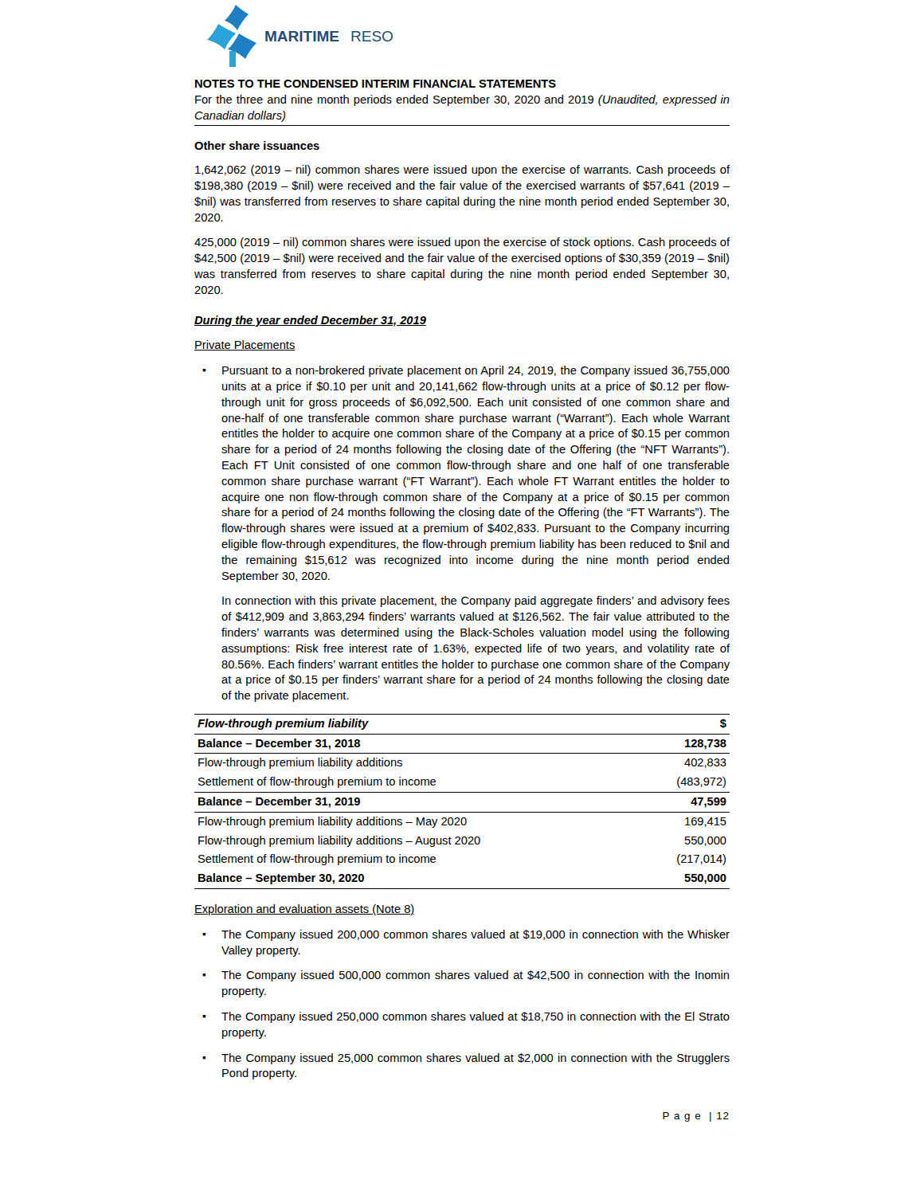MARITIME RESOURCES
NOTES TO THE CONDENSED INTERIM FINANCIAL STATEMENTS
For the three and nine month periods ended September 30, 2020 and 2019 (Unaudited, expressed in Canadian dollars)
Other share issuances
1,642,062 (2019 – nil) common shares were issued upon the exercise of warrants. Cash proceeds of $198,380 (2019 – $nil) were received and the fair value of the exercised warrants of $57,641 (2019 – $nil) was transferred from reserves to share capital during the nine month period ended September 30, 2020.
425,000 (2019 – nil) common shares were issued upon the exercise of stock options. Cash proceeds of $42,500 (2019 – $nil) were received and the fair value of the exercised options of $30,359 (2019 – $nil) was transferred from reserves to share capital during the nine month period ended September 30, 2020.
During the year ended December 31, 2019
Private Placements
Pursuant to a non-brokered private placement on April 24, 2019, the Company issued 36,755,000 units at a price if $0.10 per unit and 20,141,662 flow-through units at a price of $0.12 per flow-through unit for gross proceeds of $6,092,500. Each unit consisted of one common share and one-half of one transferable common share purchase warrant (“Warrant”). Each whole Warrant entitles the holder to acquire one common share of the Company at a price of $0.15 per common share for a period of 24 months following the closing date of the Offering (the “NFT Warrants”). Each FT Unit consisted of one common flow-through share and one half of one transferable common share purchase warrant (“FT Warrant”). Each whole FT Warrant entitles the holder to acquire one non flow-through common share of the Company at a price of $0.15 per common share for a period of 24 months following the closing date of the Offering (the “FT Warrants”). The flow-through shares were issued at a premium of $402,833. Pursuant to the Company incurring eligible flow-through expenditures, the flow-through premium liability has been reduced to $nil and the remaining $15,612 was recognized into income during the nine month period ended September 30, 2020.
In connection with this private placement, the Company paid aggregate finders’ and advisory fees of $412,909 and 3,863,294 finders’ warrants valued at $126,562. The fair value attributed to the finders’ warrants was determined using the Black-Scholes valuation model using the following assumptions: Risk free interest rate of 1.63%, expected life of two years, and volatility rate of 80.56%. Each finders’ warrant entitles the holder to purchase one common share of the Company at a price of $0.15 per finders’ warrant share for a period of 24 months following the closing date of the private placement.
| Flow-through premium liability | $ |
| --- | --- |
| Balance – December 31, 2018 | 128,738 |
| Flow-through premium liability additions | 402,833 |
| Settlement of flow-through premium to income | (483,972) |
| Balance – December 31, 2019 | 47,599 |
| Flow-through premium liability additions – May 2020 | 169,415 |
| Flow-through premium liability additions – August 2020 | 550,000 |
| Settlement of flow-through premium to income | (217,014) |
| Balance – September 30, 2020 | 550,000 |
Exploration and evaluation assets (Note 8)
The Company issued 200,000 common shares valued at $19,000 in connection with the Whisker Valley property.
The Company issued 500,000 common shares valued at $42,500 in connection with the Inomin property.
The Company issued 250,000 common shares valued at $18,750 in connection with the El Strato property.
The Company issued 25,000 common shares valued at $2,000 in connection with the Strugglers Pond property.
P a g e | 12